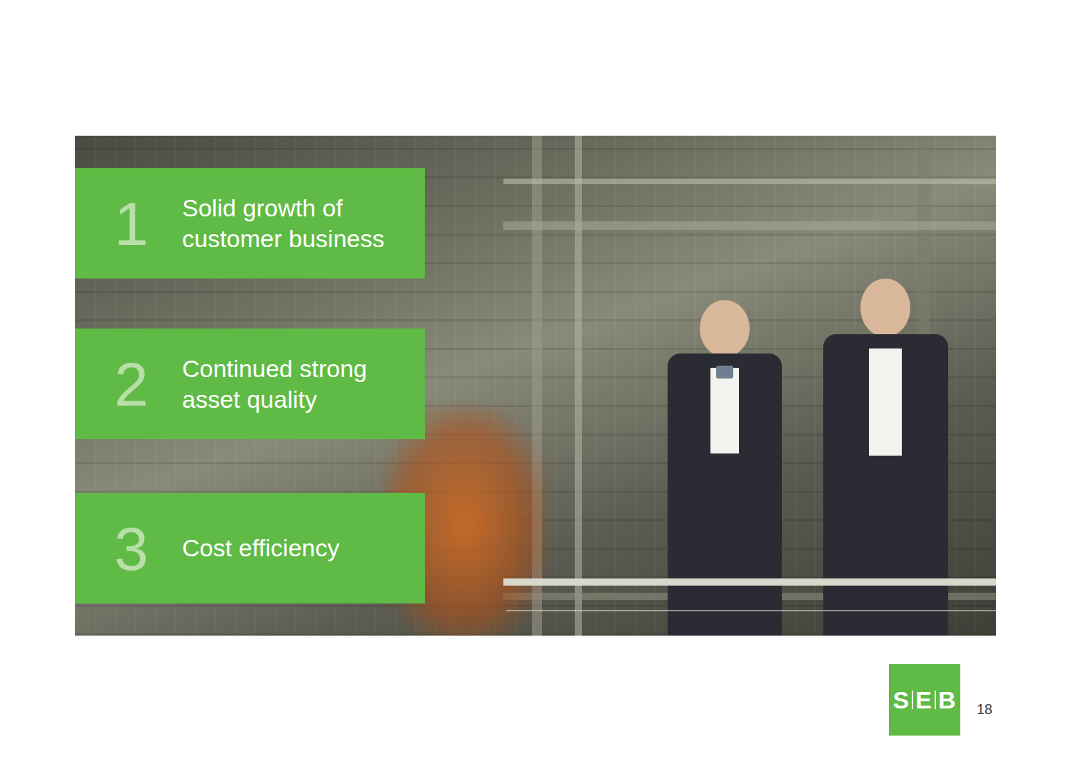1
Solid growth of
customer business
2
Continued strong
asset quality
3
Cost efficiency
S E B
18